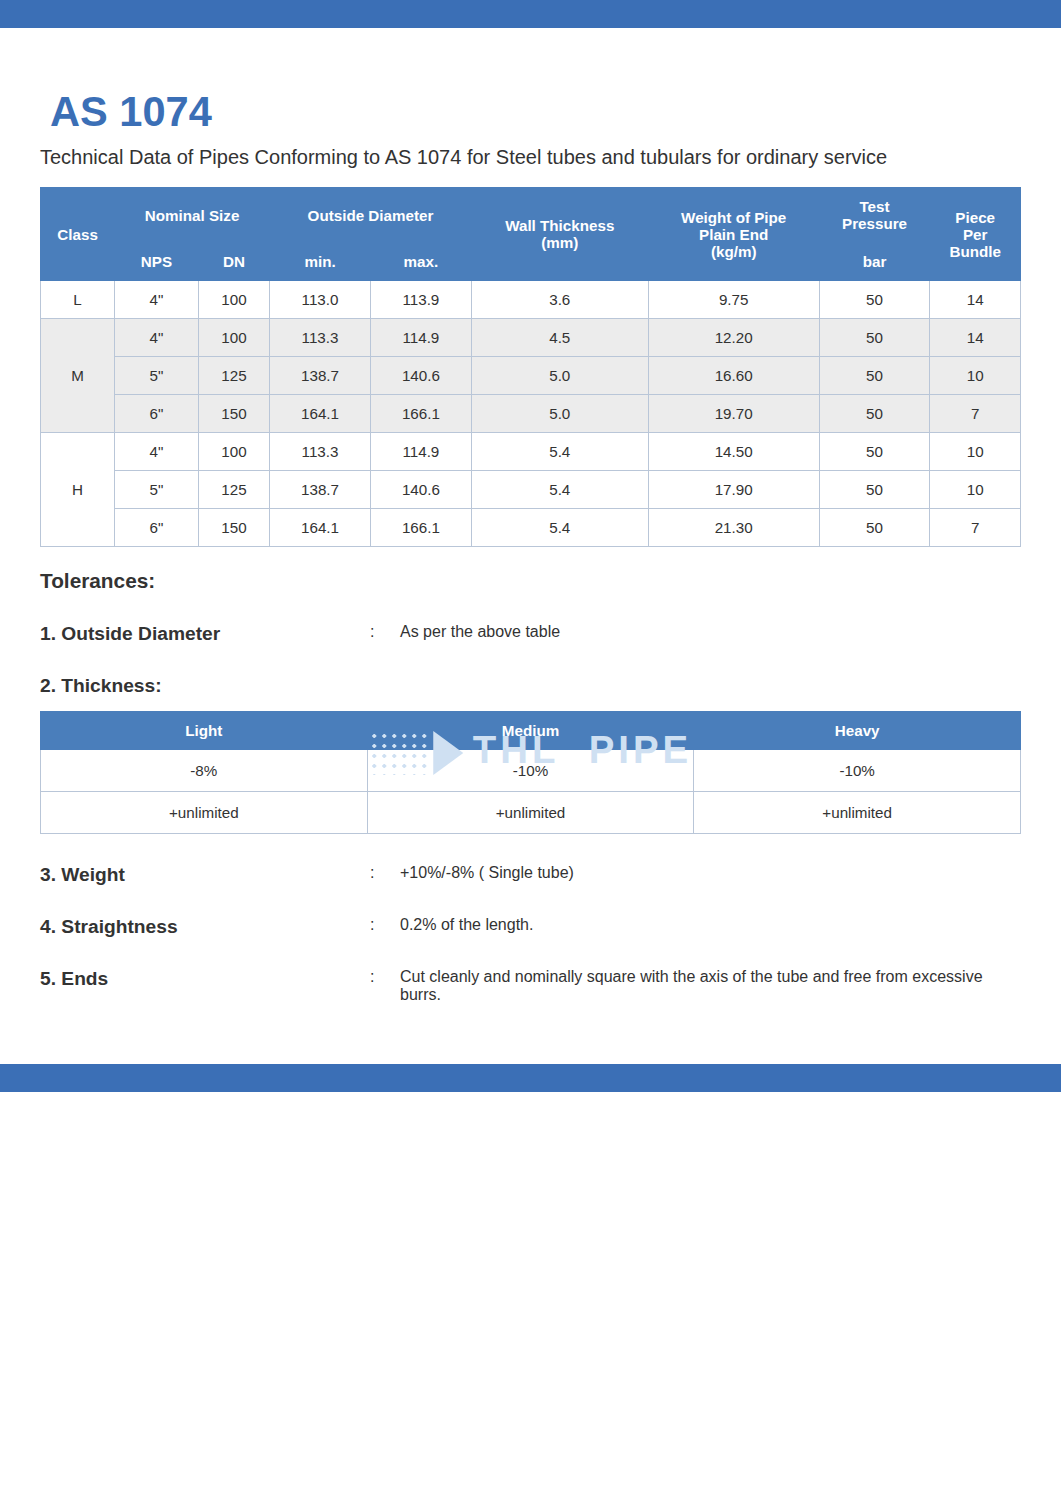THL PIPE
AS 1074
Technical Data of Pipes Conforming to AS 1074 for Steel tubes and tubulars for ordinary service
| Class | Nominal Size | Outside Diameter | Wall Thickness (mm) | Weight of Pipe Plain End (kg/m) | Test Pressure | Piece Per Bundle |
| --- | --- | --- | --- | --- | --- | --- |
| NPS | DN | min. | max. | bar |
| L | 4" | 100 | 113.0 | 113.9 | 3.6 | 9.75 | 50 | 14 |
| M | 4" | 100 | 113.3 | 114.9 | 4.5 | 12.20 | 50 | 14 |
| 5" | 125 | 138.7 | 140.6 | 5.0 | 16.60 | 50 | 10 |
| 6" | 150 | 164.1 | 166.1 | 5.0 | 19.70 | 50 | 7 |
| H | 4" | 100 | 113.3 | 114.9 | 5.4 | 14.50 | 50 | 10 |
| 5" | 125 | 138.7 | 140.6 | 5.4 | 17.90 | 50 | 10 |
| 6" | 150 | 164.1 | 166.1 | 5.4 | 21.30 | 50 | 7 |
Tolerances:
1. Outside Diameter
:
As per the above table
2. Thickness:
| Light | Medium | Heavy |
| --- | --- | --- |
| -8% | -10% | -10% |
| +unlimited | +unlimited | +unlimited |
3. Weight
:
+10%/-8% ( Single tube)
4. Straightness
:
0.2% of the length.
5. Ends
:
Cut cleanly and nominally square with the axis of the tube and free from excessive burrs.